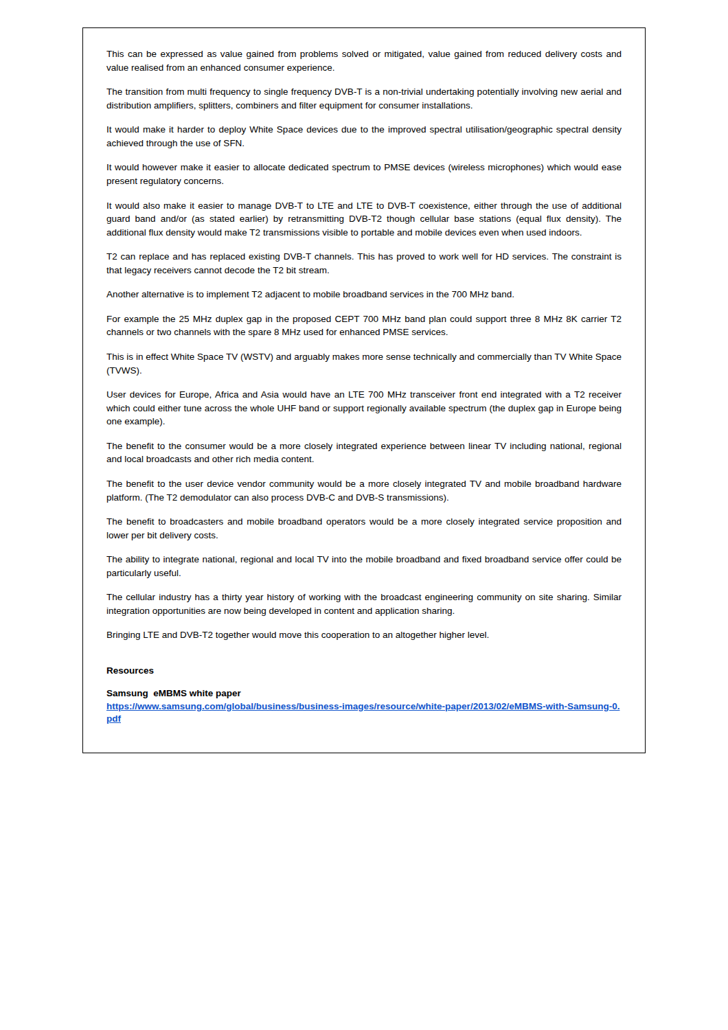This can be expressed as value gained from problems solved or mitigated, value gained from reduced delivery costs and value realised from an enhanced consumer experience.
The transition from multi frequency to single frequency DVB-T is a non-trivial undertaking potentially involving new aerial and distribution amplifiers, splitters, combiners and filter equipment for consumer installations.
It would make it harder to deploy White Space devices due to the improved spectral utilisation/geographic spectral density achieved through the use of SFN.
It would however make it easier to allocate dedicated spectrum to PMSE devices (wireless microphones) which would ease present regulatory concerns.
It would also make it easier to manage DVB-T to LTE and LTE to DVB-T coexistence, either through the use of additional guard band and/or (as stated earlier) by retransmitting DVB-T2 though cellular base stations (equal flux density). The additional flux density would make T2 transmissions visible to portable and mobile devices even when used indoors.
T2 can replace and has replaced existing DVB-T channels. This has proved to work well for HD services. The constraint is that legacy receivers cannot decode the T2 bit stream.
Another alternative is to implement T2 adjacent to mobile broadband services in the 700 MHz band.
For example the 25 MHz duplex gap in the proposed CEPT 700 MHz band plan could support three 8 MHz 8K carrier T2 channels or two channels with the spare 8 MHz used for enhanced PMSE services.
This is in effect White Space TV (WSTV) and arguably makes more sense technically and commercially than TV White Space (TVWS).
User devices for Europe, Africa and Asia would have an LTE 700 MHz transceiver front end integrated with a T2 receiver which could either tune across the whole UHF band or support regionally available spectrum (the duplex gap in Europe being one example).
The benefit to the consumer would be a more closely integrated experience between linear TV including national, regional and local broadcasts and other rich media content.
The benefit to the user device vendor community would be a more closely integrated TV and mobile broadband hardware platform. (The T2 demodulator can also process DVB-C and DVB-S transmissions).
The benefit to broadcasters and mobile broadband operators would be a more closely integrated service proposition and lower per bit delivery costs.
The ability to integrate national, regional and local TV into the mobile broadband and fixed broadband service offer could be particularly useful.
The cellular industry has a thirty year history of working with the broadcast engineering community on site sharing. Similar integration opportunities are now being developed in content and application sharing.
Bringing LTE and DVB-T2 together would move this cooperation to an altogether higher level.
Resources
Samsung eMBMS white paper
https://www.samsung.com/global/business/business-images/resource/white-paper/2013/02/eMBMS-with-Samsung-0.pdf